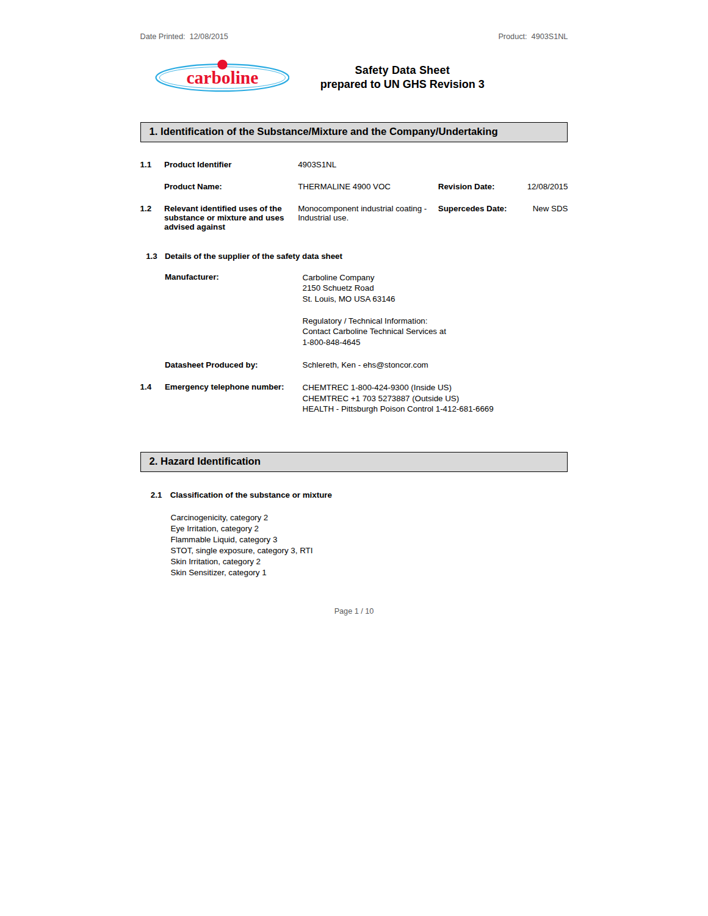Date Printed: 12/08/2015
Product: 4903S1NL
carboline
Safety Data Sheet
prepared to UN GHS Revision 3
1. Identification of the Substance/Mixture and the Company/Undertaking
| 1.1 | Product Identifier | 4903S1NL | | |
| | Product Name: | THERMALINE 4900 VOC | Revision Date: | 12/08/2015 |
| 1.2 | Relevant identified uses of the substance or mixture and uses advised against | Monocomponent industrial coating - Industrial use. | Supercedes Date: | New SDS |
1.3 Details of the supplier of the safety data sheet
| | Manufacturer: | Carboline Company 2150 Schuetz Road St. Louis, MO USA 63146 Regulatory / Technical Information: Contact Carboline Technical Services at 1-800-848-4645 |
| | Datasheet Produced by: | Schlereth, Ken - ehs@stoncor.com |
| 1.4 | Emergency telephone number: | CHEMTREC 1-800-424-9300 (Inside US) CHEMTREC +1 703 5273887 (Outside US) HEALTH - Pittsburgh Poison Control 1-412-681-6669 |
2. Hazard Identification
2.1 Classification of the substance or mixture
Carcinogenicity, category 2
Eye Irritation, category 2
Flammable Liquid, category 3
STOT, single exposure, category 3, RTI
Skin Irritation, category 2
Skin Sensitizer, category 1
Page 1 / 10